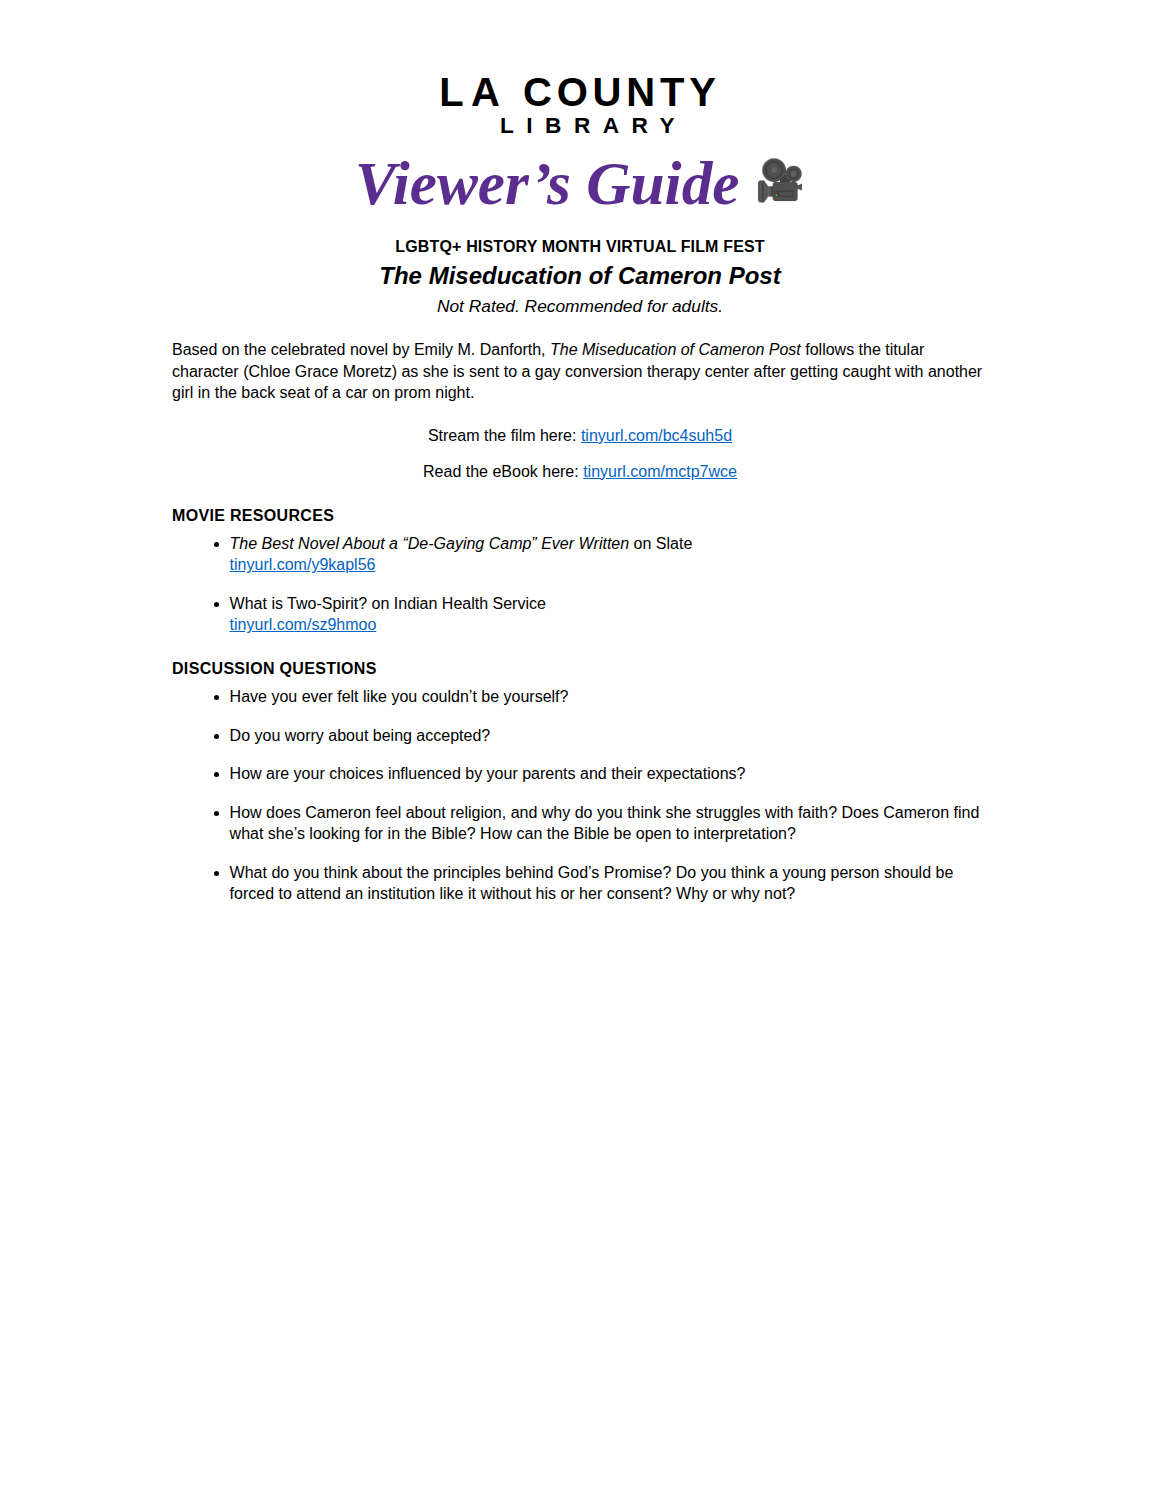LA COUNTY LIBRARY
Viewer’s Guide 🎥
LGBTQ+ HISTORY MONTH VIRTUAL FILM FEST
The Miseducation of Cameron Post
Not Rated. Recommended for adults.
Based on the celebrated novel by Emily M. Danforth, The Miseducation of Cameron Post follows the titular character (Chloe Grace Moretz) as she is sent to a gay conversion therapy center after getting caught with another girl in the back seat of a car on prom night.
Stream the film here: tinyurl.com/bc4suh5d
Read the eBook here: tinyurl.com/mctp7wce
MOVIE RESOURCES
The Best Novel About a “De-Gaying Camp” Ever Written on Slate
tinyurl.com/y9kapl56
What is Two-Spirit? on Indian Health Service
tinyurl.com/sz9hmoo
DISCUSSION QUESTIONS
Have you ever felt like you couldn’t be yourself?
Do you worry about being accepted?
How are your choices influenced by your parents and their expectations?
How does Cameron feel about religion, and why do you think she struggles with faith? Does Cameron find what she’s looking for in the Bible? How can the Bible be open to interpretation?
What do you think about the principles behind God’s Promise? Do you think a young person should be forced to attend an institution like it without his or her consent? Why or why not?